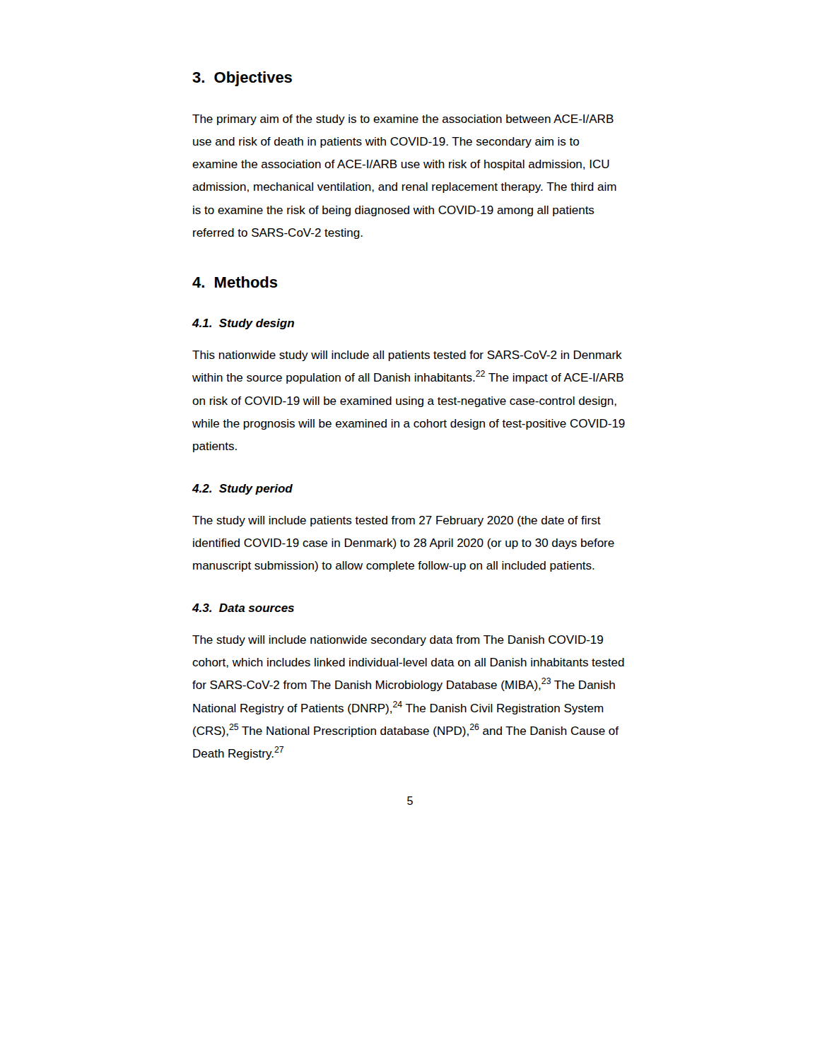3. Objectives
The primary aim of the study is to examine the association between ACE-I/ARB use and risk of death in patients with COVID-19. The secondary aim is to examine the association of ACE-I/ARB use with risk of hospital admission, ICU admission, mechanical ventilation, and renal replacement therapy. The third aim is to examine the risk of being diagnosed with COVID-19 among all patients referred to SARS-CoV-2 testing.
4. Methods
4.1. Study design
This nationwide study will include all patients tested for SARS-CoV-2 in Denmark within the source population of all Danish inhabitants.22 The impact of ACE-I/ARB on risk of COVID-19 will be examined using a test-negative case-control design, while the prognosis will be examined in a cohort design of test-positive COVID-19 patients.
4.2. Study period
The study will include patients tested from 27 February 2020 (the date of first identified COVID-19 case in Denmark) to 28 April 2020 (or up to 30 days before manuscript submission) to allow complete follow-up on all included patients.
4.3. Data sources
The study will include nationwide secondary data from The Danish COVID-19 cohort, which includes linked individual-level data on all Danish inhabitants tested for SARS-CoV-2 from The Danish Microbiology Database (MIBA),23 The Danish National Registry of Patients (DNRP),24 The Danish Civil Registration System (CRS),25 The National Prescription database (NPD),26 and The Danish Cause of Death Registry.27
5